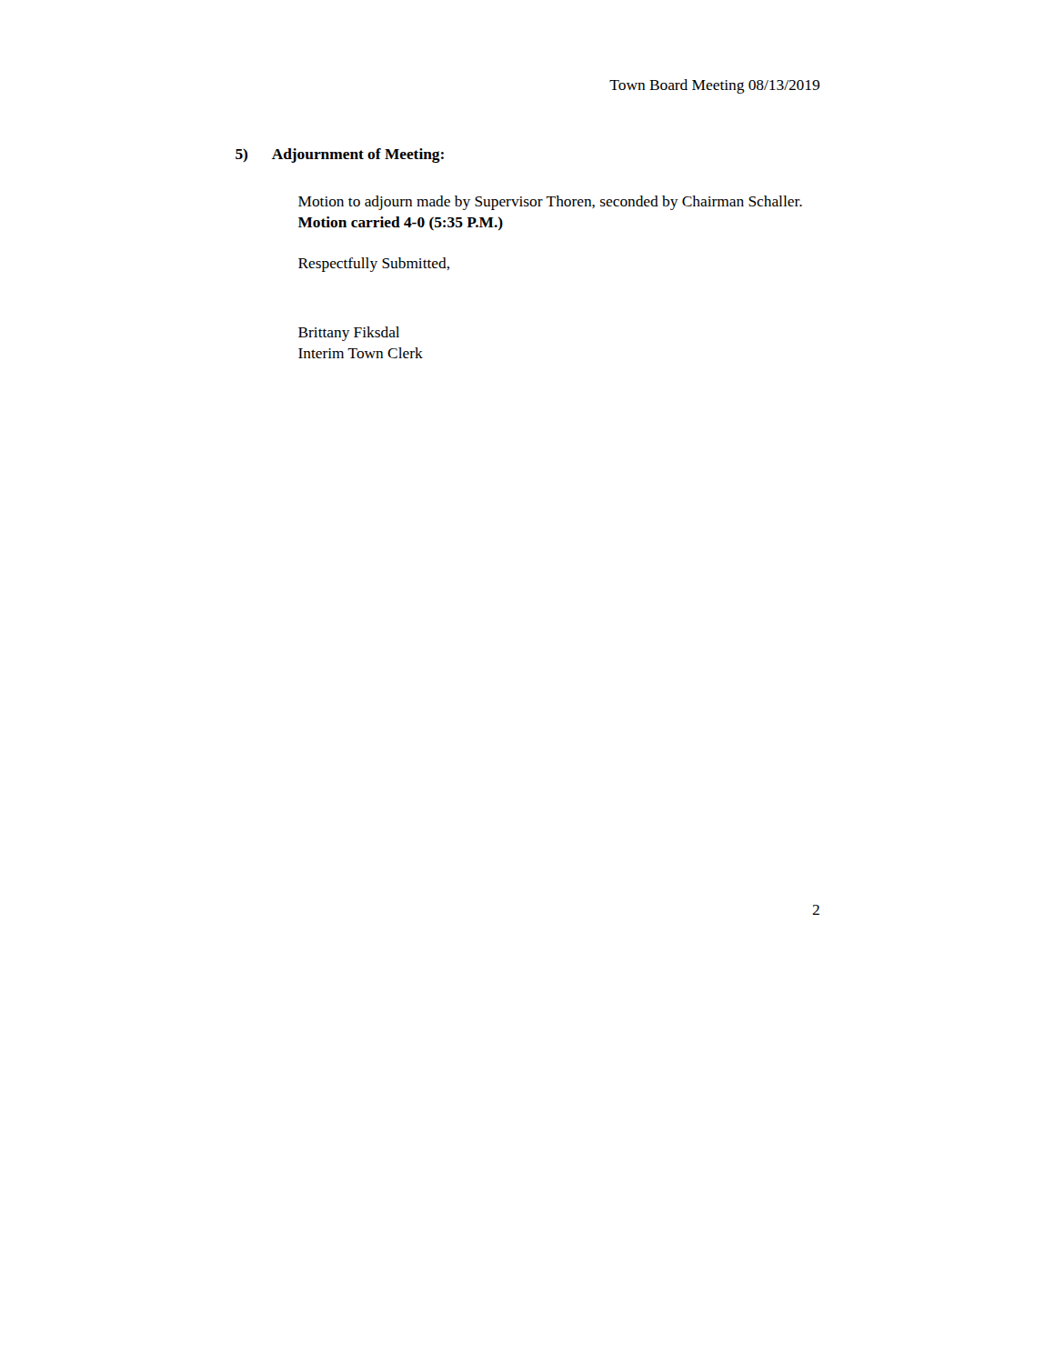Town Board Meeting 08/13/2019
5) Adjournment of Meeting:
Motion to adjourn made by Supervisor Thoren, seconded by Chairman Schaller.
Motion carried 4-0 (5:35 P.M.)
Respectfully Submitted,
Brittany Fiksdal
Interim Town Clerk
2